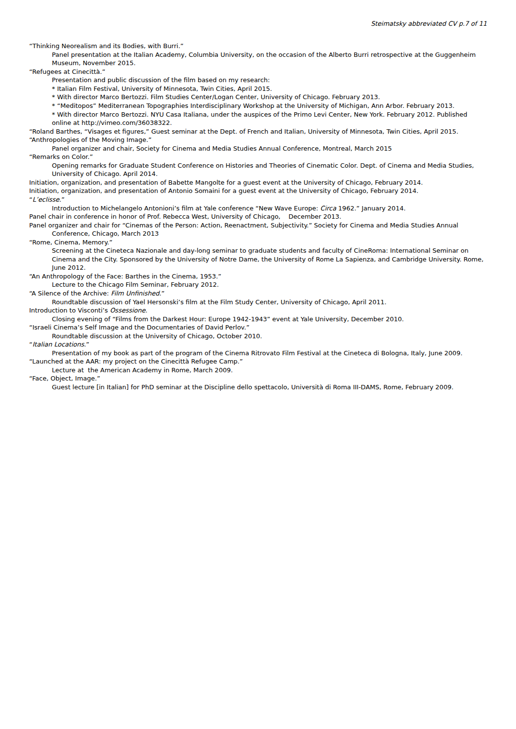Steimatsky abbreviated CV p.7 of 11
“Thinking Neorealism and its Bodies, with Burri.”
Panel presentation at the Italian Academy, Columbia University, on the occasion of the Alberto Burri retrospective at the Guggenheim Museum, November 2015.
“Refugees at Cinecittà.”
Presentation and public discussion of the film based on my research:
* Italian Film Festival, University of Minnesota, Twin Cities, April 2015.
* With director Marco Bertozzi. Film Studies Center/Logan Center, University of Chicago. February 2013.
* “Meditopos” Mediterranean Topographies Interdisciplinary Workshop at the University of Michigan, Ann Arbor. February 2013.
* With director Marco Bertozzi. NYU Casa Italiana, under the auspices of the Primo Levi Center, New York. February 2012. Published online at http://vimeo.com/36038322.
“Roland Barthes, “Visages et figures,” Guest seminar at the Dept. of French and Italian, University of Minnesota, Twin Cities, April 2015.
“Anthropologies of the Moving Image.”
Panel organizer and chair, Society for Cinema and Media Studies Annual Conference, Montreal, March 2015
“Remarks on Color.”
Opening remarks for Graduate Student Conference on Histories and Theories of Cinematic Color. Dept. of Cinema and Media Studies, University of Chicago. April 2014.
Initiation, organization, and presentation of Babette Mangolte for a guest event at the University of Chicago, February 2014.
Initiation, organization, and presentation of Antonio Somaini for a guest event at the University of Chicago, February 2014.
“L’eclisse.”
Introduction to Michelangelo Antonioni’s film at Yale conference “New Wave Europe: Circa 1962.” January 2014.
Panel chair in conference in honor of Prof. Rebecca West, University of Chicago, December 2013.
Panel organizer and chair for “Cinemas of the Person: Action, Reenactment, Subjectivity.” Society for Cinema and Media Studies Annual Conference, Chicago, March 2013
“Rome, Cinema, Memory.”
Screening at the Cineteca Nazionale and day-long seminar to graduate students and faculty of CineRoma: International Seminar on Cinema and the City. Sponsored by the University of Notre Dame, the University of Rome La Sapienza, and Cambridge University. Rome, June 2012.
“An Anthropology of the Face: Barthes in the Cinema, 1953.”
Lecture to the Chicago Film Seminar, February 2012.
“A Silence of the Archive: Film Unfinished.”
Roundtable discussion of Yael Hersonski’s film at the Film Study Center, University of Chicago, April 2011.
Introduction to Visconti’s Ossessione.
Closing evening of “Films from the Darkest Hour: Europe 1942-1943” event at Yale University, December 2010.
“Israeli Cinema’s Self Image and the Documentaries of David Perlov.”
Roundtable discussion at the University of Chicago, October 2010.
“Italian Locations.”
Presentation of my book as part of the program of the Cinema Ritrovato Film Festival at the Cineteca di Bologna, Italy, June 2009.
“Launched at the AAR: my project on the Cinecittà Refugee Camp.”
Lecture at the American Academy in Rome, March 2009.
“Face, Object, Image.”
Guest lecture [in Italian] for PhD seminar at the Discipline dello spettacolo, Università di Roma III-DAMS, Rome, February 2009.